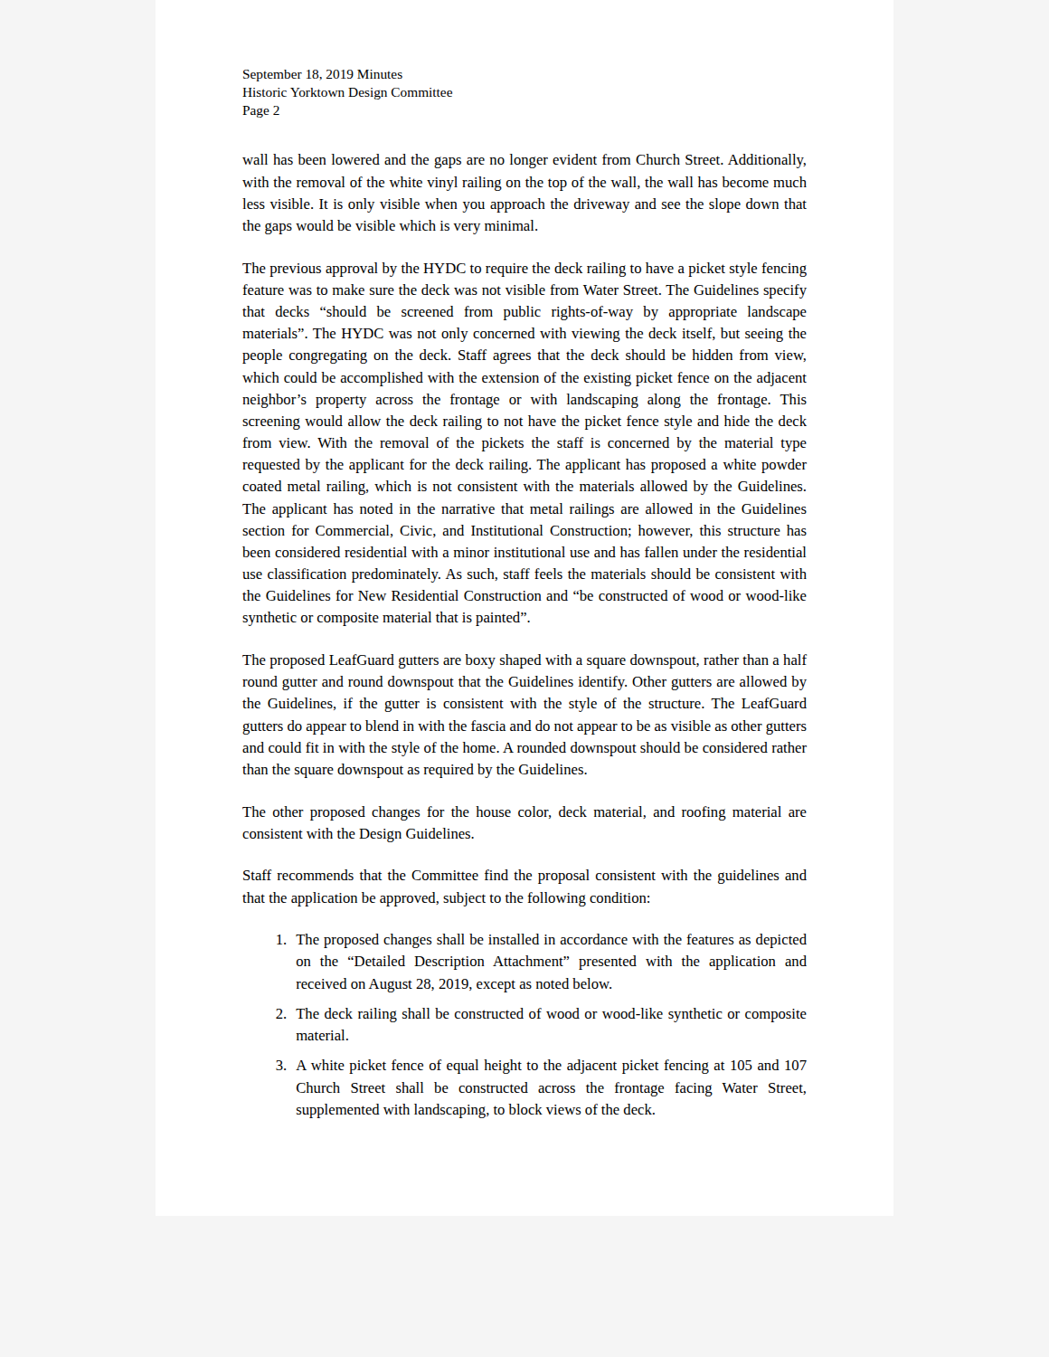September 18, 2019 Minutes
Historic Yorktown Design Committee
Page 2
wall has been lowered and the gaps are no longer evident from Church Street. Additionally, with the removal of the white vinyl railing on the top of the wall, the wall has become much less visible. It is only visible when you approach the driveway and see the slope down that the gaps would be visible which is very minimal.
The previous approval by the HYDC to require the deck railing to have a picket style fencing feature was to make sure the deck was not visible from Water Street. The Guidelines specify that decks “should be screened from public rights-of-way by appropriate landscape materials”. The HYDC was not only concerned with viewing the deck itself, but seeing the people congregating on the deck. Staff agrees that the deck should be hidden from view, which could be accomplished with the extension of the existing picket fence on the adjacent neighbor’s property across the frontage or with landscaping along the frontage. This screening would allow the deck railing to not have the picket fence style and hide the deck from view. With the removal of the pickets the staff is concerned by the material type requested by the applicant for the deck railing. The applicant has proposed a white powder coated metal railing, which is not consistent with the materials allowed by the Guidelines. The applicant has noted in the narrative that metal railings are allowed in the Guidelines section for Commercial, Civic, and Institutional Construction; however, this structure has been considered residential with a minor institutional use and has fallen under the residential use classification predominately. As such, staff feels the materials should be consistent with the Guidelines for New Residential Construction and “be constructed of wood or wood-like synthetic or composite material that is painted”.
The proposed LeafGuard gutters are boxy shaped with a square downspout, rather than a half round gutter and round downspout that the Guidelines identify. Other gutters are allowed by the Guidelines, if the gutter is consistent with the style of the structure. The LeafGuard gutters do appear to blend in with the fascia and do not appear to be as visible as other gutters and could fit in with the style of the home. A rounded downspout should be considered rather than the square downspout as required by the Guidelines.
The other proposed changes for the house color, deck material, and roofing material are consistent with the Design Guidelines.
Staff recommends that the Committee find the proposal consistent with the guidelines and that the application be approved, subject to the following condition:
The proposed changes shall be installed in accordance with the features as depicted on the “Detailed Description Attachment” presented with the application and received on August 28, 2019, except as noted below.
The deck railing shall be constructed of wood or wood-like synthetic or composite material.
A white picket fence of equal height to the adjacent picket fencing at 105 and 107 Church Street shall be constructed across the frontage facing Water Street, supplemented with landscaping, to block views of the deck.